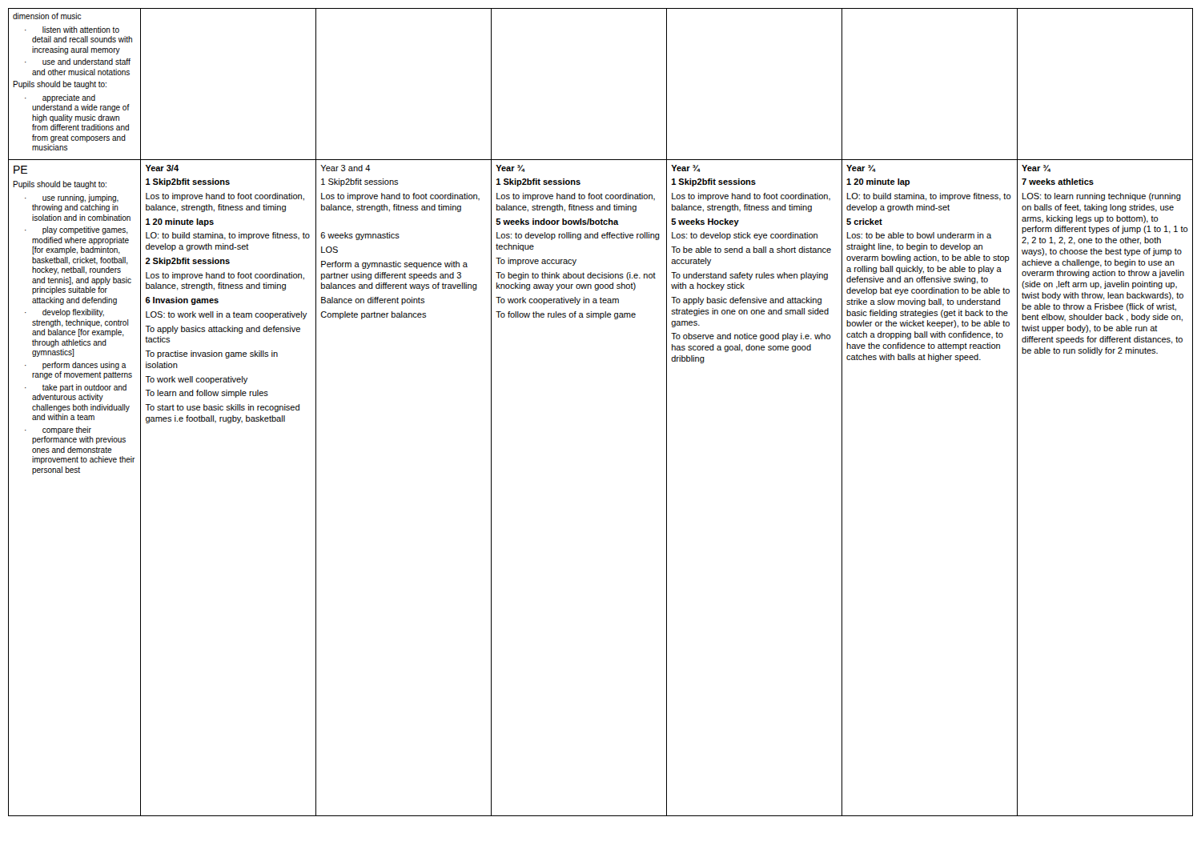| dimension of music listen with attention to detail and recall sounds with increasing aural memory use and understand staff and other musical notations Pupils should be taught to: appreciate and understand a wide range of high quality music drawn from different traditions and from great composers and musicians | | | | | | |
| PE Pupils should be taught to: use running, jumping, throwing and catching in isolation and in combination play competitive games, modified where appropriate [for example, badminton, basketball, cricket, football, hockey, netball, rounders and tennis], and apply basic principles suitable for attacking and defending develop flexibility, strength, technique, control and balance [for example, through athletics and gymnastics] perform dances using a range of movement patterns take part in outdoor and adventurous activity challenges both individually and within a team compare their performance with previous ones and demonstrate improvement to achieve their personal best | Year 3/4 1 Skip2bfit sessions Los to improve hand to foot coordination, balance, strength, fitness and timing 1 20 minute laps LO: to build stamina, to improve fitness, to develop a growth mind-set 2 Skip2bfit sessions Los to improve hand to foot coordination, balance, strength, fitness and timing 6 Invasion games LOS: to work well in a team cooperatively To apply basics attacking and defensive tactics To practise invasion game skills in isolation To work well cooperatively To learn and follow simple rules To start to use basic skills in recognised games i.e football, rugby, basketball | Year 3 and 4 1 Skip2bfit sessions Los to improve hand to foot coordination, balance, strength, fitness and timing 6 weeks gymnastics LOS Perform a gymnastic sequence with a partner using different speeds and 3 balances and different ways of travelling Balance on different points Complete partner balances | Year ¾ 1 Skip2bfit sessions Los to improve hand to foot coordination, balance, strength, fitness and timing 5 weeks indoor bowls/botcha Los: to develop rolling and effective rolling technique To improve accuracy To begin to think about decisions (i.e. not knocking away your own good shot) To work cooperatively in a team To follow the rules of a simple game | Year ¾ 1 Skip2bfit sessions Los to improve hand to foot coordination, balance, strength, fitness and timing 5 weeks Hockey Los: to develop stick eye coordination To be able to send a ball a short distance accurately To understand safety rules when playing with a hockey stick To apply basic defensive and attacking strategies in one on one and small sided games. To observe and notice good play i.e. who has scored a goal, done some good dribbling | Year ¾ 1 20 minute lap LO: to build stamina, to improve fitness, to develop a growth mind-set 5 cricket Los: to be able to bowl underarm in a straight line, to begin to develop an overarm bowling action, to be able to stop a rolling ball quickly, to be able to play a defensive and an offensive swing, to develop bat eye coordination to be able to strike a slow moving ball, to understand basic fielding strategies (get it back to the bowler or the wicket keeper), to be able to catch a dropping ball with confidence, to have the confidence to attempt reaction catches with balls at higher speed. | Year ¾ 7 weeks athletics LOS: to learn running technique (running on balls of feet, taking long strides, use arms, kicking legs up to bottom), to perform different types of jump (1 to 1, 1 to 2, 2 to 1, 2, 2, one to the other, both ways), to choose the best type of jump to achieve a challenge, to begin to use an overarm throwing action to throw a javelin (side on ,left arm up, javelin pointing up, twist body with throw, lean backwards), to be able to throw a Frisbee (flick of wrist, bent elbow, shoulder back , body side on, twist upper body), to be able run at different speeds for different distances, to be able to run solidly for 2 minutes. |